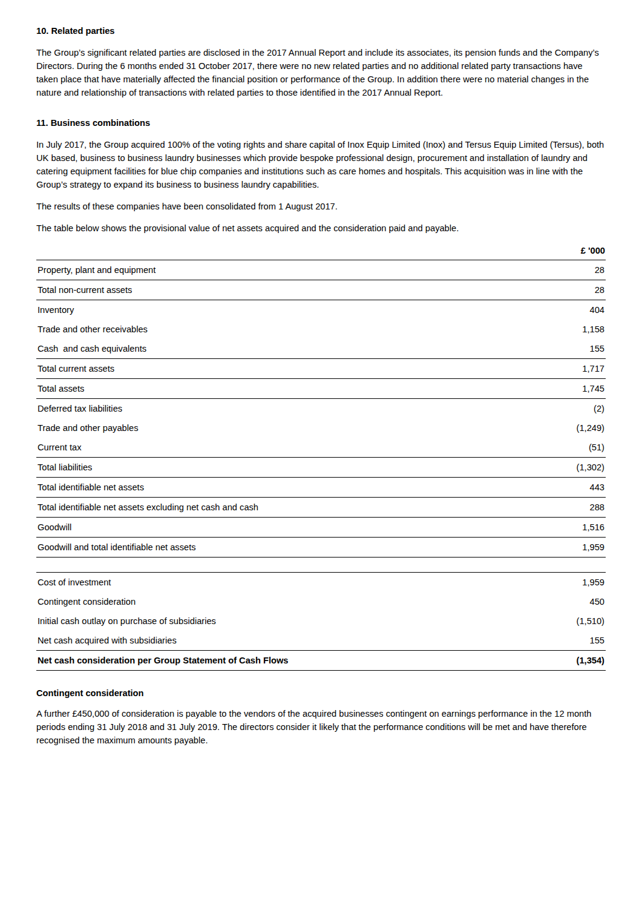10. Related parties
The Group’s significant related parties are disclosed in the 2017 Annual Report and include its associates, its pension funds and the Company’s Directors. During the 6 months ended 31 October 2017, there were no new related parties and no additional related party transactions have taken place that have materially affected the financial position or performance of the Group. In addition there were no material changes in the nature and relationship of transactions with related parties to those identified in the 2017 Annual Report.
11. Business combinations
In July 2017, the Group acquired 100% of the voting rights and share capital of Inox Equip Limited (Inox) and Tersus Equip Limited (Tersus), both UK based, business to business laundry businesses which provide bespoke professional design, procurement and installation of laundry and catering equipment facilities for blue chip companies and institutions such as care homes and hospitals. This acquisition was in line with the Group’s strategy to expand its business to business laundry capabilities.
The results of these companies have been consolidated from 1 August 2017.
The table below shows the provisional value of net assets acquired and the consideration paid and payable.
| | £ '000 |
| --- | --- |
| Property, plant and equipment | 28 |
| Total non-current assets | 28 |
| Inventory | 404 |
| Trade and other receivables | 1,158 |
| Cash and cash equivalents | 155 |
| Total current assets | 1,717 |
| Total assets | 1,745 |
| Deferred tax liabilities | (2) |
| Trade and other payables | (1,249) |
| Current tax | (51) |
| Total liabilities | (1,302) |
| Total identifiable net assets | 443 |
| Total identifiable net assets excluding net cash and cash | 288 |
| Goodwill | 1,516 |
| Goodwill and total identifiable net assets | 1,959 |
| Cost of investment | 1,959 |
| Contingent consideration | 450 |
| Initial cash outlay on purchase of subsidiaries | (1,510) |
| Net cash acquired with subsidiaries | 155 |
| Net cash consideration per Group Statement of Cash Flows | (1,354) |
Contingent consideration
A further £450,000 of consideration is payable to the vendors of the acquired businesses contingent on earnings performance in the 12 month periods ending 31 July 2018 and 31 July 2019. The directors consider it likely that the performance conditions will be met and have therefore recognised the maximum amounts payable.